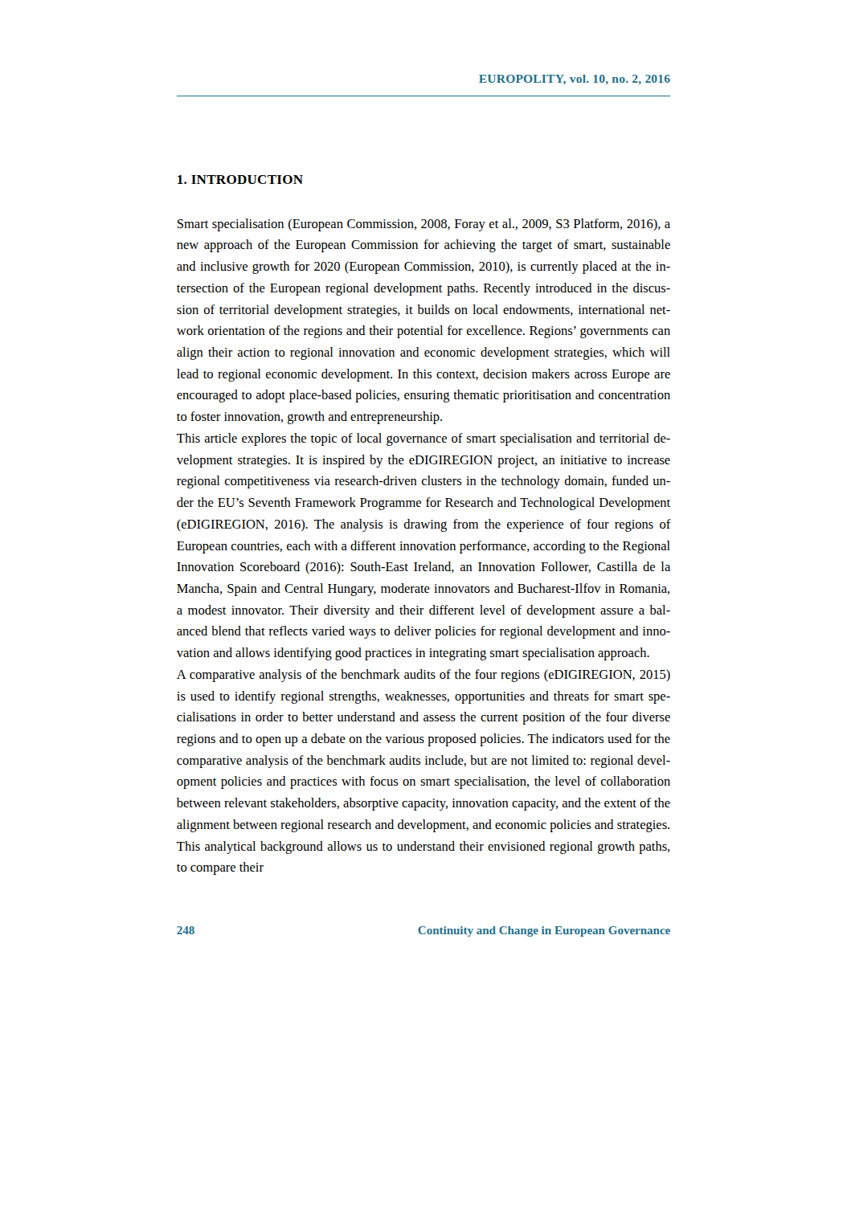EUROPOLITY, vol. 10, no. 2, 2016
1. INTRODUCTION
Smart specialisation (European Commission, 2008, Foray et al., 2009, S3 Platform, 2016), a new approach of the European Commission for achieving the target of smart, sustainable and inclusive growth for 2020 (European Commission, 2010), is currently placed at the intersection of the European regional development paths. Recently introduced in the discussion of territorial development strategies, it builds on local endowments, international network orientation of the regions and their potential for excellence. Regions’ governments can align their action to regional innovation and economic development strategies, which will lead to regional economic development. In this context, decision makers across Europe are encouraged to adopt place-based policies, ensuring thematic prioritisation and concentration to foster innovation, growth and entrepreneurship.
This article explores the topic of local governance of smart specialisation and territorial development strategies. It is inspired by the eDIGIREGION project, an initiative to increase regional competitiveness via research-driven clusters in the technology domain, funded under the EU’s Seventh Framework Programme for Research and Technological Development (eDIGIREGION, 2016). The analysis is drawing from the experience of four regions of European countries, each with a different innovation performance, according to the Regional Innovation Scoreboard (2016): South-East Ireland, an Innovation Follower, Castilla de la Mancha, Spain and Central Hungary, moderate innovators and Bucharest-Ilfov in Romania, a modest innovator. Their diversity and their different level of development assure a balanced blend that reflects varied ways to deliver policies for regional development and innovation and allows identifying good practices in integrating smart specialisation approach.
A comparative analysis of the benchmark audits of the four regions (eDIGIREGION, 2015) is used to identify regional strengths, weaknesses, opportunities and threats for smart specialisations in order to better understand and assess the current position of the four diverse regions and to open up a debate on the various proposed policies. The indicators used for the comparative analysis of the benchmark audits include, but are not limited to: regional development policies and practices with focus on smart specialisation, the level of collaboration between relevant stakeholders, absorptive capacity, innovation capacity, and the extent of the alignment between regional research and development, and economic policies and strategies. This analytical background allows us to understand their envisioned regional growth paths, to compare their
248
Continuity and Change in European Governance